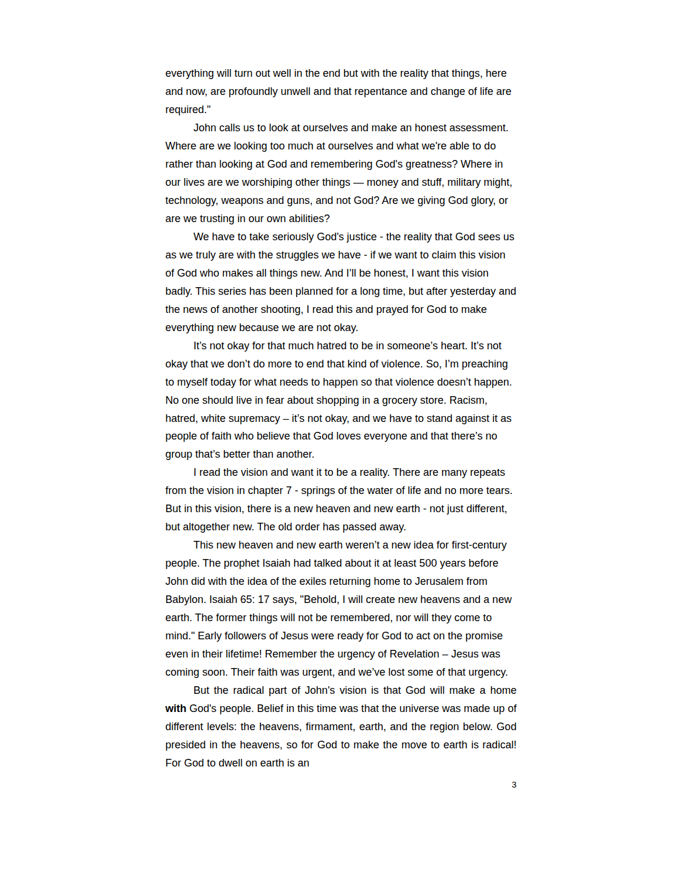everything will turn out well in the end but with the reality that things, here and now, are profoundly unwell and that repentance and change of life are required."
John calls us to look at ourselves and make an honest assessment. Where are we looking too much at ourselves and what we're able to do rather than looking at God and remembering God's greatness? Where in our lives are we worshiping other things — money and stuff, military might, technology, weapons and guns, and not God? Are we giving God glory, or are we trusting in our own abilities?
We have to take seriously God's justice - the reality that God sees us as we truly are with the struggles we have - if we want to claim this vision of God who makes all things new. And I’ll be honest, I want this vision badly. This series has been planned for a long time, but after yesterday and the news of another shooting, I read this and prayed for God to make everything new because we are not okay.
It’s not okay for that much hatred to be in someone’s heart. It’s not okay that we don’t do more to end that kind of violence. So, I’m preaching to myself today for what needs to happen so that violence doesn’t happen. No one should live in fear about shopping in a grocery store. Racism, hatred, white supremacy – it’s not okay, and we have to stand against it as people of faith who believe that God loves everyone and that there’s no group that’s better than another.
I read the vision and want it to be a reality. There are many repeats from the vision in chapter 7 - springs of the water of life and no more tears. But in this vision, there is a new heaven and new earth - not just different, but altogether new. The old order has passed away.
This new heaven and new earth weren’t a new idea for first-century people. The prophet Isaiah had talked about it at least 500 years before John did with the idea of the exiles returning home to Jerusalem from Babylon. Isaiah 65: 17 says, "Behold, I will create new heavens and a new earth. The former things will not be remembered, nor will they come to mind." Early followers of Jesus were ready for God to act on the promise even in their lifetime! Remember the urgency of Revelation – Jesus was coming soon. Their faith was urgent, and we’ve lost some of that urgency.
But the radical part of John's vision is that God will make a home with God's people. Belief in this time was that the universe was made up of different levels: the heavens, firmament, earth, and the region below. God presided in the heavens, so for God to make the move to earth is radical! For God to dwell on earth is an
3